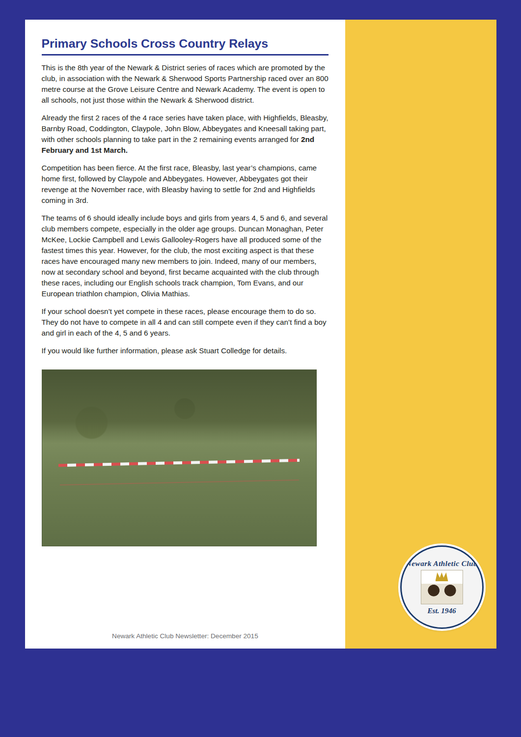Primary Schools Cross Country Relays
This is the 8th year of the Newark & District series of races which are promoted by the club, in association with the Newark & Sherwood Sports Partnership raced over an 800 metre course at the Grove Leisure Centre and Newark Academy. The event is open to all schools, not just those within the Newark & Sherwood district.
Already the first 2 races of the 4 race series have taken place, with Highfields, Bleasby, Barnby Road, Coddington, Claypole, John Blow, Abbeygates and Kneesall taking part, with other schools planning to take part in the 2 remaining events arranged for 2nd February and 1st March.
Competition has been fierce. At the first race, Bleasby, last year’s champions, came home first, followed by Claypole and Abbeygates. However, Abbeygates got their revenge at the November race, with Bleasby having to settle for 2nd and Highfields coming in 3rd.
The teams of 6 should ideally include boys and girls from years 4, 5 and 6, and several club members compete, especially in the older age groups. Duncan Monaghan, Peter McKee, Lockie Campbell and Lewis Gallooley-Rogers have all produced some of the fastest times this year. However, for the club, the most exciting aspect is that these races have encouraged many new members to join. Indeed, many of our members, now at secondary school and beyond, first became acquainted with the club through these races, including our English schools track champion, Tom Evans, and our European triathlon champion, Olivia Mathias.
If your school doesn’t yet compete in these races, please encourage them to do so. They do not have to compete in all 4 and can still compete even if they can’t find a boy and girl in each of the 4, 5 and 6 years.
If you would like further information, please ask Stuart Colledge for details.
Newark Athletic Club Newsletter: December 2015
Newark Athletic Club
Est. 1946